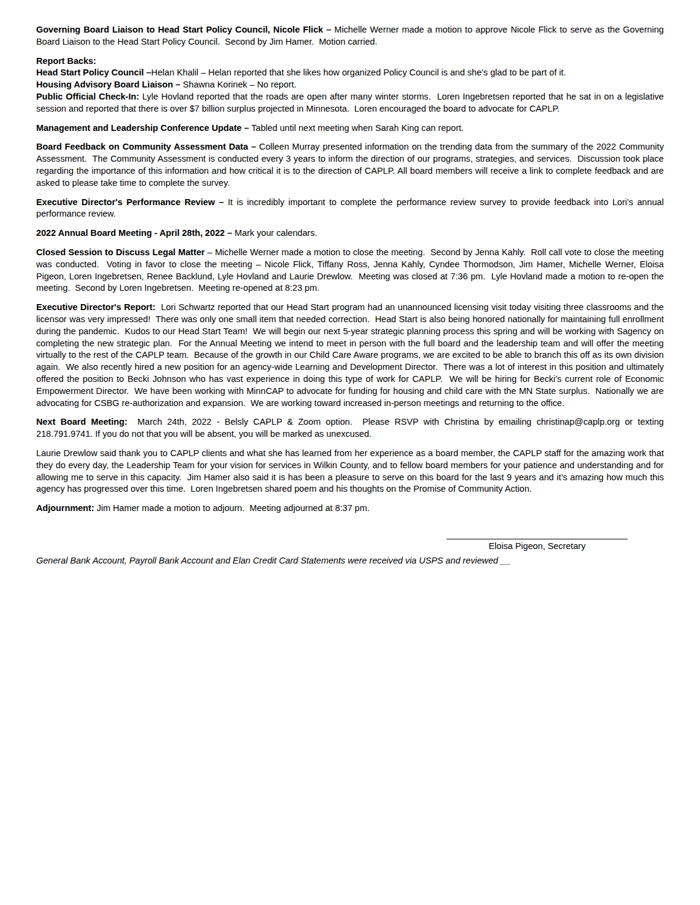Governing Board Liaison to Head Start Policy Council, Nicole Flick – Michelle Werner made a motion to approve Nicole Flick to serve as the Governing Board Liaison to the Head Start Policy Council. Second by Jim Hamer. Motion carried.
Report Backs:
Head Start Policy Council –Helan Khalil – Helan reported that she likes how organized Policy Council is and she’s glad to be part of it.
Housing Advisory Board Liaison – Shawna Korinek – No report.
Public Official Check-In: Lyle Hovland reported that the roads are open after many winter storms. Loren Ingebretsen reported that he sat in on a legislative session and reported that there is over $7 billion surplus projected in Minnesota. Loren encouraged the board to advocate for CAPLP.
Management and Leadership Conference Update – Tabled until next meeting when Sarah King can report.
Board Feedback on Community Assessment Data – Colleen Murray presented information on the trending data from the summary of the 2022 Community Assessment. The Community Assessment is conducted every 3 years to inform the direction of our programs, strategies, and services. Discussion took place regarding the importance of this information and how critical it is to the direction of CAPLP. All board members will receive a link to complete feedback and are asked to please take time to complete the survey.
Executive Director's Performance Review – It is incredibly important to complete the performance review survey to provide feedback into Lori’s annual performance review.
2022 Annual Board Meeting - April 28th, 2022 – Mark your calendars.
Closed Session to Discuss Legal Matter – Michelle Werner made a motion to close the meeting. Second by Jenna Kahly. Roll call vote to close the meeting was conducted. Voting in favor to close the meeting – Nicole Flick, Tiffany Ross, Jenna Kahly, Cyndee Thormodson, Jim Hamer, Michelle Werner, Eloisa Pigeon, Loren Ingebretsen, Renee Backlund, Lyle Hovland and Laurie Drewlow. Meeting was closed at 7:36 pm. Lyle Hovland made a motion to re-open the meeting. Second by Loren Ingebretsen. Meeting re-opened at 8:23 pm.
Executive Director's Report: Lori Schwartz reported that our Head Start program had an unannounced licensing visit today visiting three classrooms and the licensor was very impressed! There was only one small item that needed correction. Head Start is also being honored nationally for maintaining full enrollment during the pandemic. Kudos to our Head Start Team! We will begin our next 5-year strategic planning process this spring and will be working with Sagency on completing the new strategic plan. For the Annual Meeting we intend to meet in person with the full board and the leadership team and will offer the meeting virtually to the rest of the CAPLP team. Because of the growth in our Child Care Aware programs, we are excited to be able to branch this off as its own division again. We also recently hired a new position for an agency-wide Learning and Development Director. There was a lot of interest in this position and ultimately offered the position to Becki Johnson who has vast experience in doing this type of work for CAPLP. We will be hiring for Becki’s current role of Economic Empowerment Director. We have been working with MinnCAP to advocate for funding for housing and child care with the MN State surplus. Nationally we are advocating for CSBG re-authorization and expansion. We are working toward increased in-person meetings and returning to the office.
Next Board Meeting: March 24th, 2022 - Belsly CAPLP & Zoom option. Please RSVP with Christina by emailing christinap@caplp.org or texting 218.791.9741. If you do not that you will be absent, you will be marked as unexcused.
Laurie Drewlow said thank you to CAPLP clients and what she has learned from her experience as a board member, the CAPLP staff for the amazing work that they do every day, the Leadership Team for your vision for services in Wilkin County, and to fellow board members for your patience and understanding and for allowing me to serve in this capacity. Jim Hamer also said it is has been a pleasure to serve on this board for the last 9 years and it’s amazing how much this agency has progressed over this time. Loren Ingebretsen shared poem and his thoughts on the Promise of Community Action.
Adjournment: Jim Hamer made a motion to adjourn. Meeting adjourned at 8:37 pm.
Eloisa Pigeon, Secretary
General Bank Account, Payroll Bank Account and Elan Credit Card Statements were received via USPS and reviewed __